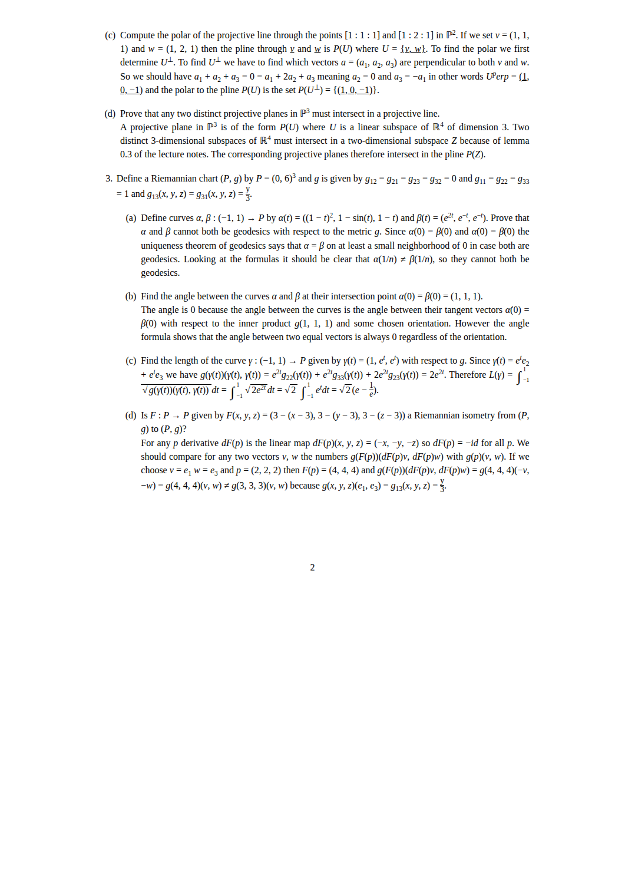(c) Compute the polar of the projective line through the points [1 : 1 : 1] and [1 : 2 : 1] in ℙ2. If we set v = (1, 1, 1) and w = (1, 2, 1) then the pline through v and w is P(U) where U = {v, w}. To find the polar we first determine U⊥. To find U⊥ we have to find which vectors a = (a1, a2, a3) are perpendicular to both v and w. So we should have a1 + a2 + a3 = 0 = a1 + 2a2 + a3 meaning a2 = 0 and a3 = −a1 in other words Uperp = (1, 0, −1) and the polar to the pline P(U) is the set P(U⊥) = {(1, 0, −1)}.
(d) Prove that any two distinct projective planes in ℙ3 must intersect in a projective line.
A projective plane in ℙ3 is of the form P(U) where U is a linear subspace of ℝ4 of dimension 3. Two distinct 3-dimensional subspaces of ℝ4 must intersect in a two-dimensional subspace Z because of lemma 0.3 of the lecture notes. The corresponding projective planes therefore intersect in the pline P(Z).
3. Define a Riemannian chart (P, g) by P = (0, 6)3 and g is given by g12 = g21 = g23 = g32 = 0 and g11 = g22 = g33 = 1 and g13(x, y, z) = g31(x, y, z) = y 3.
(a) Define curves α, β : (−1, 1) → P by α(t) = ((1 − t)2, 1 − sin(t), 1 − t) and β(t) = (e2t, e−t, e−t). Prove that α and β cannot both be geodesics with respect to the metric g. Since α(0) = β(0) and α̇(0) = β̇(0) the uniqueness theorem of geodesics says that α = β on at least a small neighborhood of 0 in case both are geodesics. Looking at the formulas it should be clear that α(1/n) ≠ β(1/n), so they cannot both be geodesics.
(b) Find the angle between the curves α and β at their intersection point α(0) = β(0) = (1, 1, 1).
The angle is 0 because the angle between the curves is the angle between their tangent vectors α̇(0) = β̇(0) with respect to the inner product g(1, 1, 1) and some chosen orientation. However the angle formula shows that the angle between two equal vectors is always 0 regardless of the orientation.
(c) Find the length of the curve γ : (−1, 1) → P given by γ(t) = (1, et, et) with respect to g. Since γ̇(t) = ete2 + ete3 we have g(γ(t))(γ̇(t), γ̇(t)) = e2tg22(γ(t)) + e2tg33(γ(t)) + 2e2tg23(γ(t)) = 2e2t. Therefore L(γ) = ∫1−1 √g(γ(t))(γ̇(t), γ̇(t)) dt = ∫1−1 √2e2t dt = √2 ∫1−1 etdt = √2(e − 1 e).
(d) Is F : P → P given by F(x, y, z) = (3 − (x − 3), 3 − (y − 3), 3 − (z − 3)) a Riemannian isometry from (P, g) to (P, g)?
For any p derivative dF(p) is the linear map dF(p)(x, y, z) = (−x, −y, −z) so dF(p) = −id for all p. We should compare for any two vectors v, w the numbers g(F(p))(dF(p)v, dF(p)w) with g(p)(v, w). If we choose v = e1 w = e3 and p = (2, 2, 2) then F(p) = (4, 4, 4) and g(F(p))(dF(p)v, dF(p)w) = g(4, 4, 4)(−v, −w) = g(4, 4, 4)(v, w) ≠ g(3, 3, 3)(v, w) because g(x, y, z)(e1, e3) = g13(x, y, z) = y 3.
2